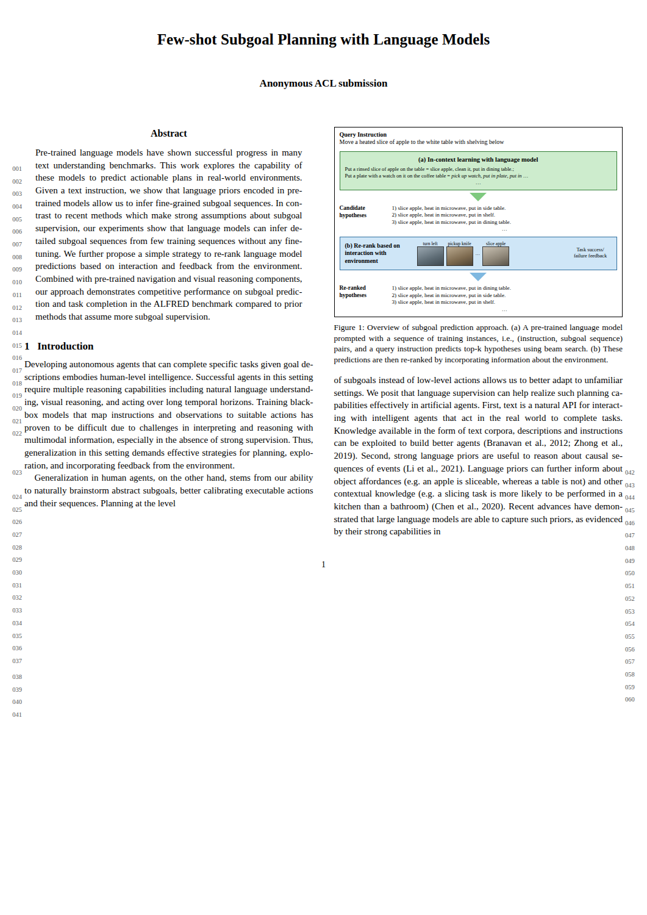Few-shot Subgoal Planning with Language Models
Anonymous ACL submission
001
002
003
004
005
006
007
008
009
010
011
012
013
014
015
016
017
018
019
020
021
022
023
024
025
026
027
028
029
030
031
032
033
034
035
036
037
038
039
040
041
Abstract
Pre-trained language models have shown successful progress in many text understanding benchmarks. This work explores the capability of these models to predict actionable plans in real-world environments. Given a text instruction, we show that language priors encoded in pre-trained models allow us to infer fine-grained subgoal sequences. In contrast to recent methods which make strong assumptions about subgoal supervision, our experiments show that language models can infer detailed subgoal sequences from few training sequences without any fine-tuning. We further propose a simple strategy to re-rank language model predictions based on interaction and feedback from the environment. Combined with pre-trained navigation and visual reasoning components, our approach demonstrates competitive performance on subgoal prediction and task completion in the ALFRED benchmark compared to prior methods that assume more subgoal supervision.
1 Introduction
Developing autonomous agents that can complete specific tasks given goal descriptions embodies human-level intelligence. Successful agents in this setting require multiple reasoning capabilities including natural language understanding, visual reasoning, and acting over long temporal horizons. Training black-box models that map instructions and observations to suitable actions has proven to be difficult due to challenges in interpreting and reasoning with multimodal information, especially in the absence of strong supervision. Thus, generalization in this setting demands effective strategies for planning, exploration, and incorporating feedback from the environment.
Generalization in human agents, on the other hand, stems from our ability to naturally brainstorm abstract subgoals, better calibrating executable actions and their sequences. Planning at the level
042
043
044
045
046
047
048
049
050
051
052
053
054
055
056
057
058
059
060
Query Instruction
Move a heated slice of apple to the white table with shelving below
(a) In-context learning with language model
Put a rinsed slice of apple on the table = slice apple, clean it, put in dining table.;
Put a plate with a watch on it on the coffee table = pick up watch, put in plate, put in …
…
Candidate
hypotheses
1) slice apple, heat in microwave, put in side table.
2) slice apple, heat in microwave, put in shelf.
3) slice apple, heat in microwave, put in dining table.
…
(b) Re-rank based on interaction with environment
turn left
pickup knife
…
slice apple
Task success/
failure feedback
Re-ranked
hypotheses
1) slice apple, heat in microwave, put in dining table.
2) slice apple, heat in microwave, put in side table.
3) slice apple, heat in microwave, put in shelf.
…
Figure 1: Overview of subgoal prediction approach. (a) A pre-trained language model prompted with a sequence of training instances, i.e., (instruction, subgoal sequence) pairs, and a query instruction predicts top-k hypotheses using beam search. (b) These predictions are then re-ranked by incorporating information about the environment.
of subgoals instead of low-level actions allows us to better adapt to unfamiliar settings. We posit that language supervision can help realize such planning capabilities effectively in artificial agents. First, text is a natural API for interacting with intelligent agents that act in the real world to complete tasks. Knowledge available in the form of text corpora, descriptions and instructions can be exploited to build better agents (Branavan et al., 2012; Zhong et al., 2019). Second, strong language priors are useful to reason about causal sequences of events (Li et al., 2021). Language priors can further inform about object affordances (e.g. an apple is sliceable, whereas a table is not) and other contextual knowledge (e.g. a slicing task is more likely to be performed in a kitchen than a bathroom) (Chen et al., 2020). Recent advances have demonstrated that large language models are able to capture such priors, as evidenced by their strong capabilities in
1